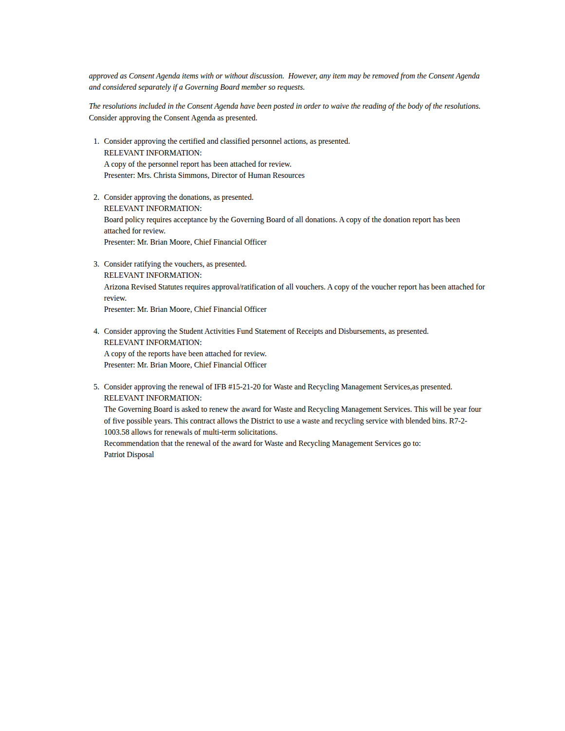approved as Consent Agenda items with or without discussion. However, any item may be removed from the Consent Agenda and considered separately if a Governing Board member so requests.
The resolutions included in the Consent Agenda have been posted in order to waive the reading of the body of the resolutions. Consider approving the Consent Agenda as presented.
Consider approving the certified and classified personnel actions, as presented.
RELEVANT INFORMATION: A copy of the personnel report has been attached for review.
Presenter: Mrs. Christa Simmons, Director of Human Resources
Consider approving the donations, as presented.
RELEVANT INFORMATION: Board policy requires acceptance by the Governing Board of all donations. A copy of the donation report has been attached for review.
Presenter: Mr. Brian Moore, Chief Financial Officer
Consider ratifying the vouchers, as presented.
RELEVANT INFORMATION: Arizona Revised Statutes requires approval/ratification of all vouchers. A copy of the voucher report has been attached for review.
Presenter: Mr. Brian Moore, Chief Financial Officer
Consider approving the Student Activities Fund Statement of Receipts and Disbursements, as presented.
RELEVANT INFORMATION: A copy of the reports have been attached for review.
Presenter: Mr. Brian Moore, Chief Financial Officer
Consider approving the renewal of IFB #15-21-20 for Waste and Recycling Management Services,as presented.
RELEVANT INFORMATION: The Governing Board is asked to renew the award for Waste and Recycling Management Services. This will be year four of five possible years. This contract allows the District to use a waste and recycling service with blended bins. R7-2-1003.58 allows for renewals of multi-term solicitations.
Recommendation that the renewal of the award for Waste and Recycling Management Services go to:
Patriot Disposal